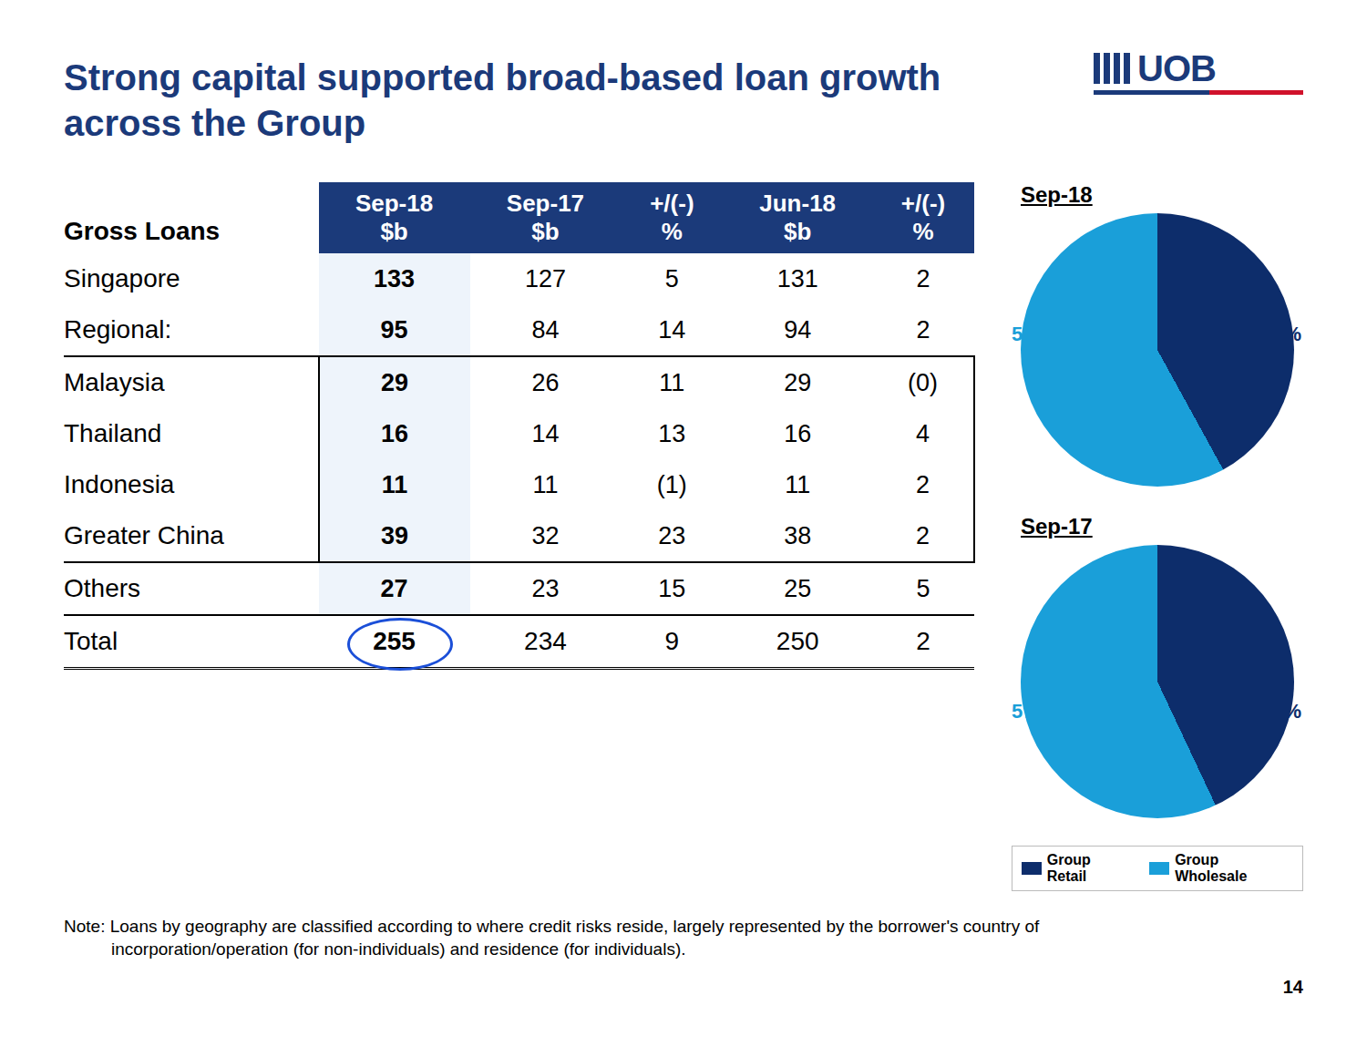UOB
Strong capital supported broad-based loan growth
across the Group
| Gross Loans | Sep-18 $b | Sep-17 $b | +/(-) % | Jun-18 $b | +/(-) % |
| --- | --- | --- | --- | --- | --- |
| Singapore | 133 | 127 | 5 | 131 | 2 |
| Regional: | 95 | 84 | 14 | 94 | 2 |
| Malaysia | 29 | 26 | 11 | 29 | (0) |
| Thailand | 16 | 14 | 13 | 16 | 4 |
| Indonesia | 11 | 11 | (1) | 11 | 2 |
| Greater China | 39 | 32 | 23 | 38 | 2 |
| Others | 27 | 23 | 15 | 25 | 5 |
| Total | 255 | 234 | 9 | 250 | 2 |
Sep-18
42% 58%
Sep-17
43% 57%
Group Retail Group Wholesale
Note: Loans by geography are classified according to where credit risks reside, largely represented by the borrower's country of incorporation/operation (for non-individuals) and residence (for individuals).
14